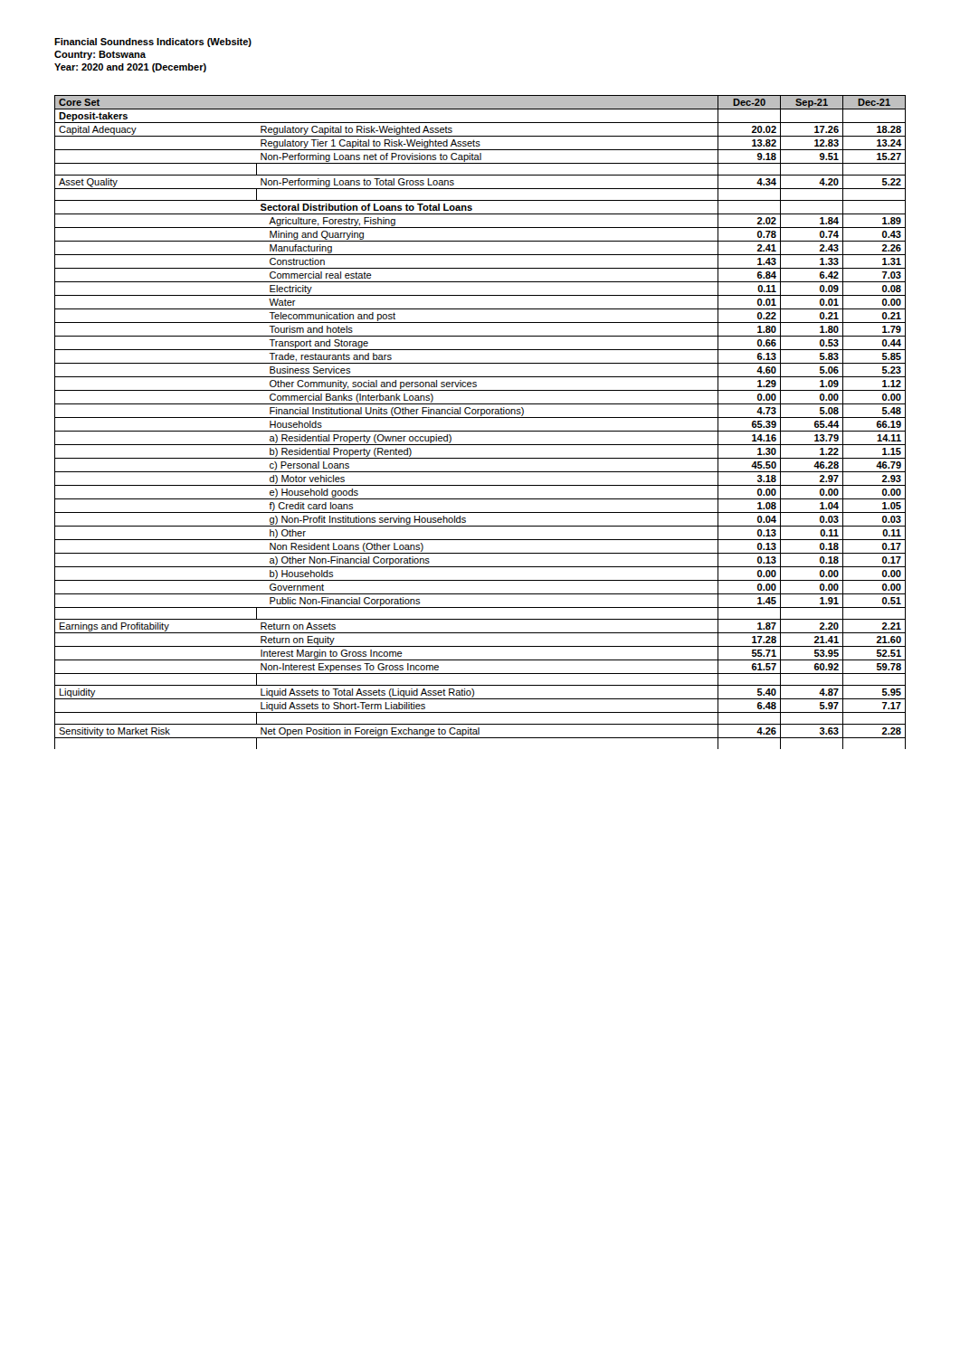Financial Soundness Indicators (Website)
Country: Botswana
Year: 2020 and 2021 (December)
| Core Set | Dec-20 | Sep-21 | Dec-21 |
| --- | --- | --- | --- |
| Deposit-takers | | | |
| Capital Adequacy | Regulatory Capital to Risk-Weighted Assets | 20.02 | 17.26 | 18.28 |
| | Regulatory Tier 1 Capital to Risk-Weighted Assets | 13.82 | 12.83 | 13.24 |
| | Non-Performing Loans net of Provisions to Capital | 9.18 | 9.51 | 15.27 |
| Asset Quality | Non-Performing Loans to Total Gross Loans | 4.34 | 4.20 | 5.22 |
| | Sectoral Distribution of Loans to Total Loans | | | |
| | Agriculture, Forestry, Fishing | 2.02 | 1.84 | 1.89 |
| | Mining and Quarrying | 0.78 | 0.74 | 0.43 |
| | Manufacturing | 2.41 | 2.43 | 2.26 |
| | Construction | 1.43 | 1.33 | 1.31 |
| | Commercial real estate | 6.84 | 6.42 | 7.03 |
| | Electricity | 0.11 | 0.09 | 0.08 |
| | Water | 0.01 | 0.01 | 0.00 |
| | Telecommunication and post | 0.22 | 0.21 | 0.21 |
| | Tourism and hotels | 1.80 | 1.80 | 1.79 |
| | Transport and Storage | 0.66 | 0.53 | 0.44 |
| | Trade, restaurants and bars | 6.13 | 5.83 | 5.85 |
| | Business Services | 4.60 | 5.06 | 5.23 |
| | Other Community, social and personal services | 1.29 | 1.09 | 1.12 |
| | Commercial Banks (Interbank Loans) | 0.00 | 0.00 | 0.00 |
| | Financial Institutional Units (Other Financial Corporations) | 4.73 | 5.08 | 5.48 |
| | Households | 65.39 | 65.44 | 66.19 |
| | a) Residential Property (Owner occupied) | 14.16 | 13.79 | 14.11 |
| | b) Residential Property (Rented) | 1.30 | 1.22 | 1.15 |
| | c) Personal Loans | 45.50 | 46.28 | 46.79 |
| | d) Motor vehicles | 3.18 | 2.97 | 2.93 |
| | e) Household goods | 0.00 | 0.00 | 0.00 |
| | f) Credit card loans | 1.08 | 1.04 | 1.05 |
| | g) Non-Profit Institutions serving Households | 0.04 | 0.03 | 0.03 |
| | h) Other | 0.13 | 0.11 | 0.11 |
| | Non Resident Loans (Other Loans) | 0.13 | 0.18 | 0.17 |
| | a) Other Non-Financial Corporations | 0.13 | 0.18 | 0.17 |
| | b) Households | 0.00 | 0.00 | 0.00 |
| | Government | 0.00 | 0.00 | 0.00 |
| | Public Non-Financial Corporations | 1.45 | 1.91 | 0.51 |
| Earnings and Profitability | Return on Assets | 1.87 | 2.20 | 2.21 |
| | Return on Equity | 17.28 | 21.41 | 21.60 |
| | Interest Margin to Gross Income | 55.71 | 53.95 | 52.51 |
| | Non-Interest Expenses To Gross Income | 61.57 | 60.92 | 59.78 |
| Liquidity | Liquid Assets to Total Assets (Liquid Asset Ratio) | 5.40 | 4.87 | 5.95 |
| | Liquid Assets to Short-Term Liabilities | 6.48 | 5.97 | 7.17 |
| Sensitivity to Market Risk | Net Open Position in Foreign Exchange to Capital | 4.26 | 3.63 | 2.28 |